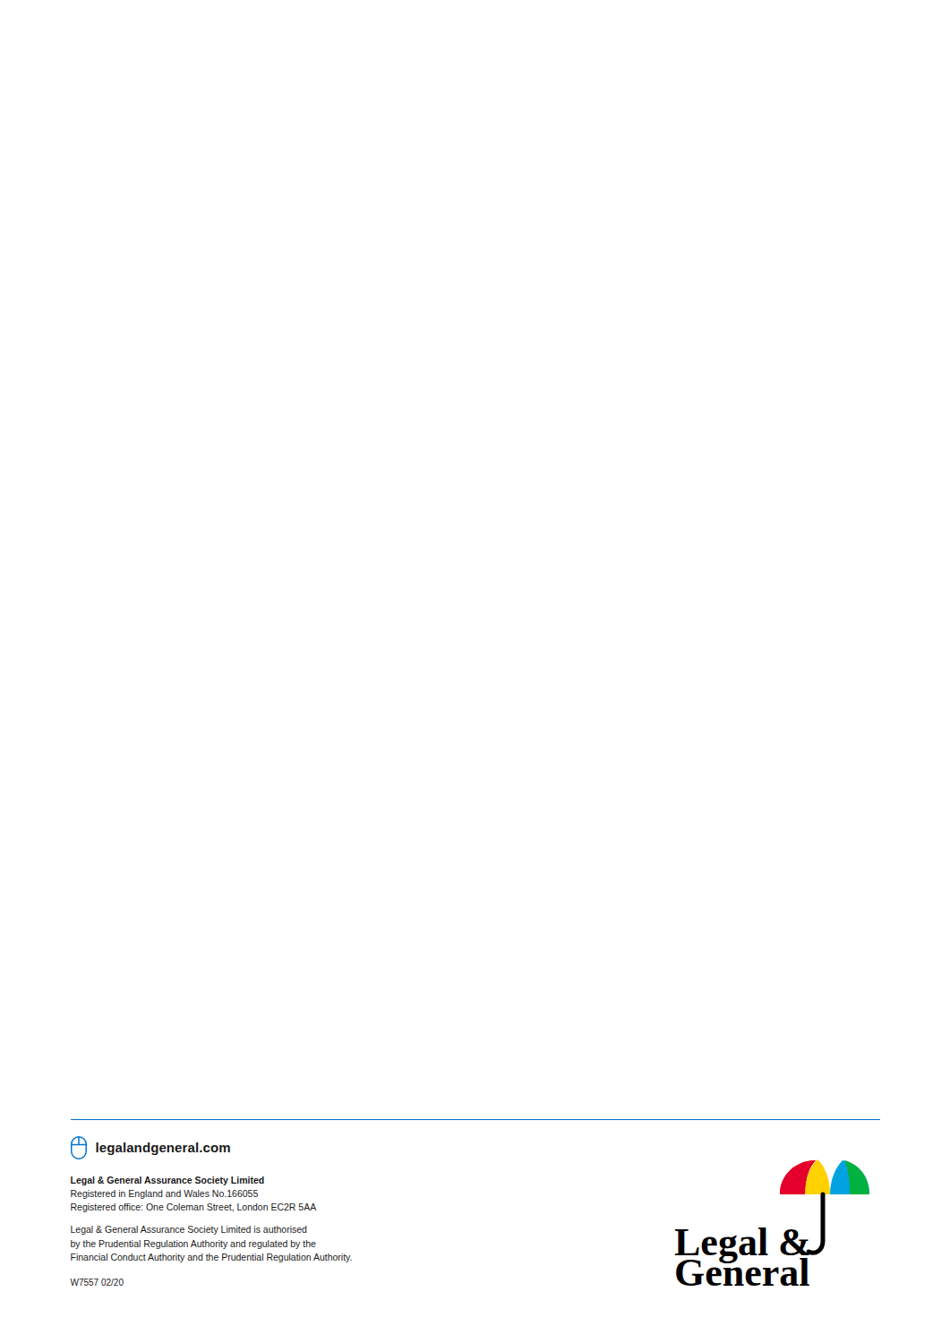legalandgeneral.com
Legal & General Assurance Society Limited
Registered in England and Wales No.166055
Registered office: One Coleman Street, London EC2R 5AA
Legal & General Assurance Society Limited is authorised
by the Prudential Regulation Authority and regulated by the
Financial Conduct Authority and the Prudential Regulation Authority.
W7557 02/20
Legal & General